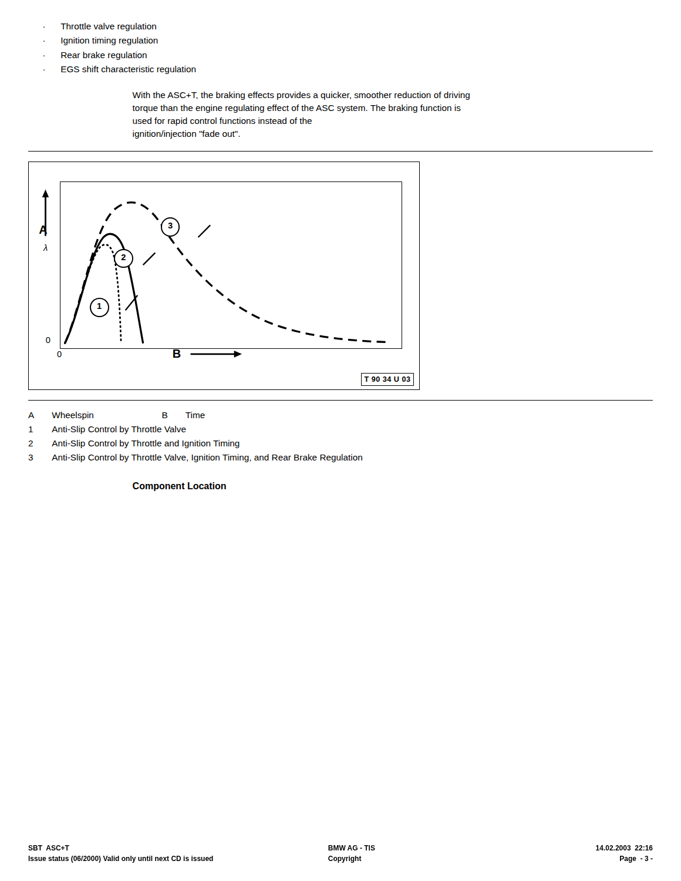·Throttle valve regulation
·Ignition timing regulation
·Rear brake regulation
·EGS shift characteristic regulation
With the ASC+T, the braking effects provides a quicker, smoother reduction of driving torque than the engine regulating effect of the ASC system. The braking function is used for rapid control functions instead of the
ignition/injection "fade out".
A
λ
0
0
B
1
2
3
T 90 34 U 03
| A | Wheelspin | B | Time |
| 1 | Anti-Slip Control by Throttle Valve |
| 2 | Anti-Slip Control by Throttle and Ignition Timing |
| 3 | Anti-Slip Control by Throttle Valve, Ignition Timing, and Rear Brake Regulation |
Component Location
| SBT ASC+T | BMW AG - TIS | 14.02.2003 22:16 |
| Issue status (06/2000) Valid only until next CD is issued | Copyright | Page - 3 - |